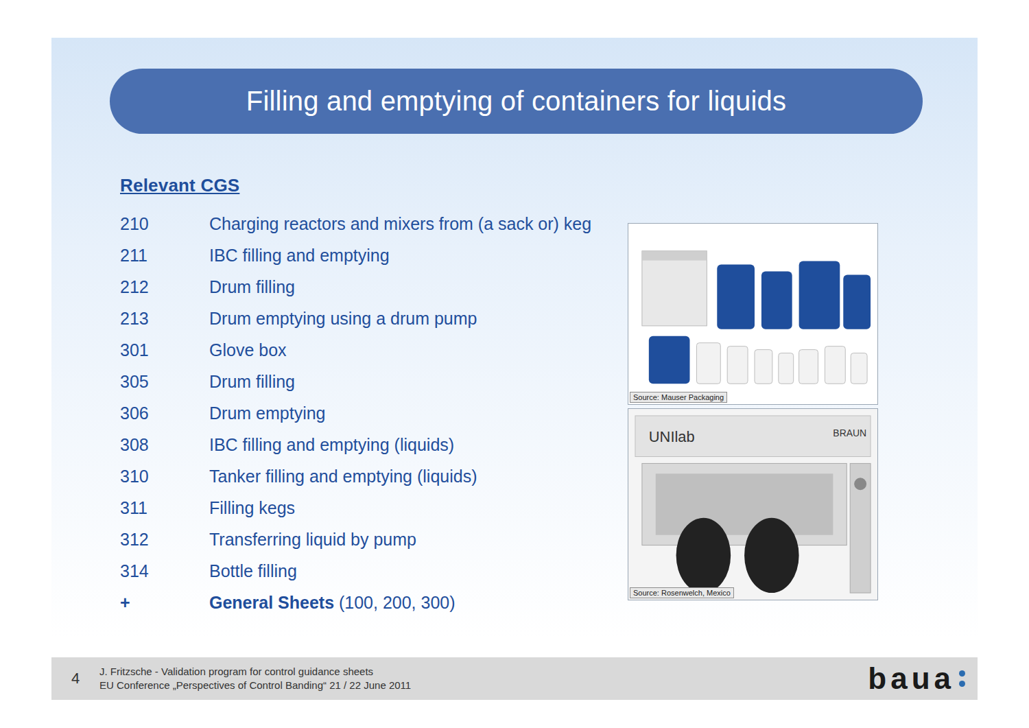Filling and emptying of containers for liquids
Relevant CGS
| 210 | Charging reactors and mixers from (a sack or) keg |
| 211 | IBC filling and emptying |
| 212 | Drum filling |
| 213 | Drum emptying using a drum pump |
| 301 | Glove box |
| 305 | Drum filling |
| 306 | Drum emptying |
| 308 | IBC filling and emptying (liquids) |
| 310 | Tanker filling and emptying (liquids) |
| 311 | Filling kegs |
| 312 | Transferring liquid by pump |
| 314 | Bottle filling |
| + | General Sheets (100, 200, 300) |
Source: Mauser Packaging
Source: Rosenwelch, Mexico
4
J. Fritzsche - Validation program for control guidance sheets
EU Conference „Perspectives of Control Banding“ 21 / 22 June 2011
baua